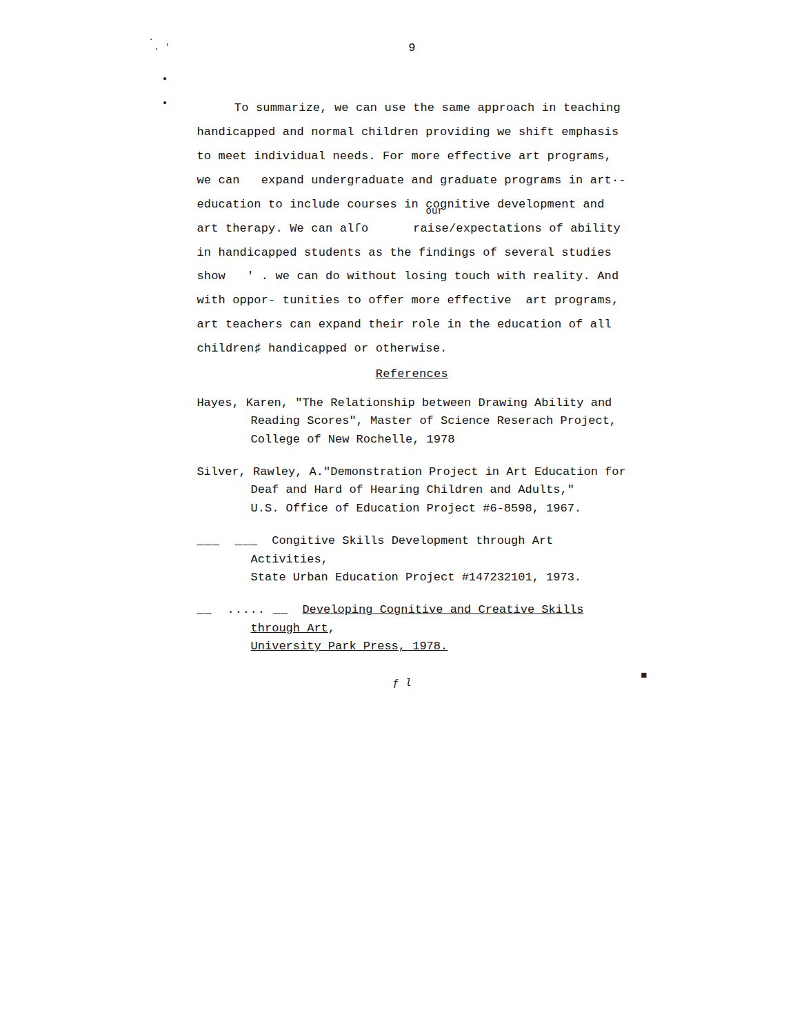.
. '
9
•
•
To summarize, we can use the same approach in teaching handicapped and normal children providing we shift emphasis to meet individual needs. For more effective art programs, we can expand undergraduate and graduate programs in art·- education to include courses in cognitive development and art therapy. We can alſo ourraise/expectations of ability in handicapped students as the findings of several studies show ' . we can do without losing touch with reality. And with oppor- tunities to offer more effective art programs, art teachers can expand their role in the education of all children♯ handicapped or otherwise.
References
Hayes, Karen, "The Relationship between Drawing Ability and Reading Scores", Master of Science Reserach Project, College of New Rochelle, 1978
Silver, Rawley, A."Demonstration Project in Art Education for Deaf and Hard of Hearing Children and Adults," U.S. Office of Education Project #6-8598, 1967.
___ ___ Congitive Skills Development through Art Activities, State Urban Education Project #147232101, 1973.
__ ..... __ Developing Cognitive and Creative Skills through Art, University Park Press, 1978.
■
ƒ l